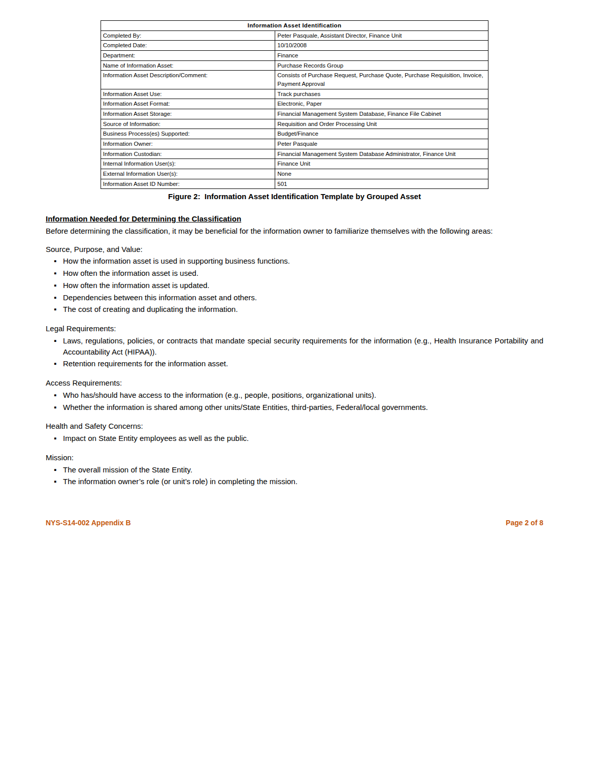| Information Asset Identification |
| --- |
| Completed By: | Peter Pasquale, Assistant Director, Finance Unit |
| Completed Date: | 10/10/2008 |
| Department: | Finance |
| Name of Information Asset: | Purchase Records Group |
| Information Asset Description/Comment: | Consists of Purchase Request, Purchase Quote, Purchase Requisition, Invoice, Payment Approval |
| Information Asset Use: | Track purchases |
| Information Asset Format: | Electronic, Paper |
| Information Asset Storage: | Financial Management System Database, Finance File Cabinet |
| Source of Information: | Requisition and Order Processing Unit |
| Business Process(es) Supported: | Budget/Finance |
| Information Owner: | Peter Pasquale |
| Information Custodian: | Financial Management System Database Administrator, Finance Unit |
| Internal Information User(s): | Finance Unit |
| External Information User(s): | None |
| Information Asset ID Number: | 501 |
Figure 2: Information Asset Identification Template by Grouped Asset
Information Needed for Determining the Classification
Before determining the classification, it may be beneficial for the information owner to familiarize themselves with the following areas:
Source, Purpose, and Value:
How the information asset is used in supporting business functions.
How often the information asset is used.
How often the information asset is updated.
Dependencies between this information asset and others.
The cost of creating and duplicating the information.
Legal Requirements:
Laws, regulations, policies, or contracts that mandate special security requirements for the information (e.g., Health Insurance Portability and Accountability Act (HIPAA)).
Retention requirements for the information asset.
Access Requirements:
Who has/should have access to the information (e.g., people, positions, organizational units).
Whether the information is shared among other units/State Entities, third-parties, Federal/local governments.
Health and Safety Concerns:
Impact on State Entity employees as well as the public.
Mission:
The overall mission of the State Entity.
The information owner’s role (or unit’s role) in completing the mission.
NYS-S14-002 Appendix B Page 2 of 8